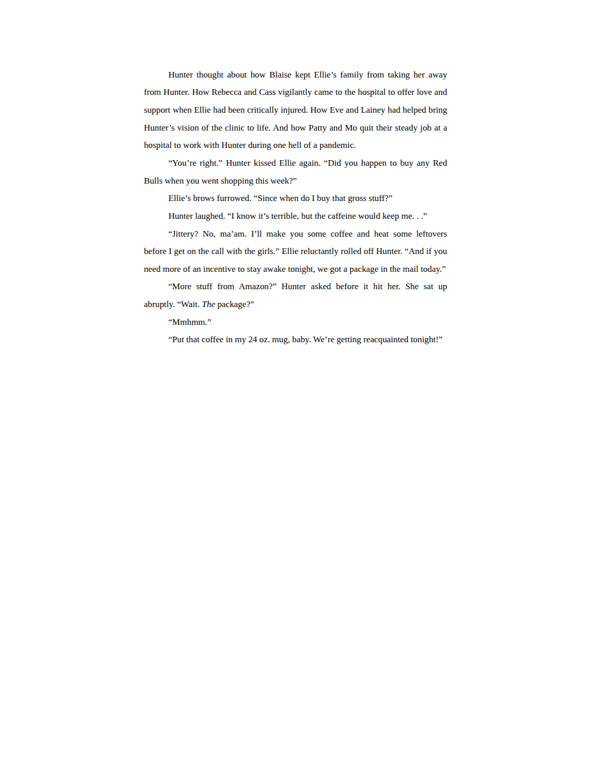Hunter thought about how Blaise kept Ellie’s family from taking her away from Hunter. How Rebecca and Cass vigilantly came to the hospital to offer love and support when Ellie had been critically injured. How Eve and Lainey had helped bring Hunter’s vision of the clinic to life. And how Patty and Mo quit their steady job at a hospital to work with Hunter during one hell of a pandemic.
“You’re right.” Hunter kissed Ellie again. “Did you happen to buy any Red Bulls when you went shopping this week?”
Ellie’s brows furrowed. “Since when do I buy that gross stuff?”
Hunter laughed. “I know it’s terrible, but the caffeine would keep me. . .”
“Jittery? No, ma’am. I’ll make you some coffee and heat some leftovers before I get on the call with the girls.” Ellie reluctantly rolled off Hunter. “And if you need more of an incentive to stay awake tonight, we got a package in the mail today.”
“More stuff from Amazon?” Hunter asked before it hit her. She sat up abruptly. “Wait. The package?”
“Mmhmm.”
“Put that coffee in my 24 oz. mug, baby. We’re getting reacquainted tonight!”